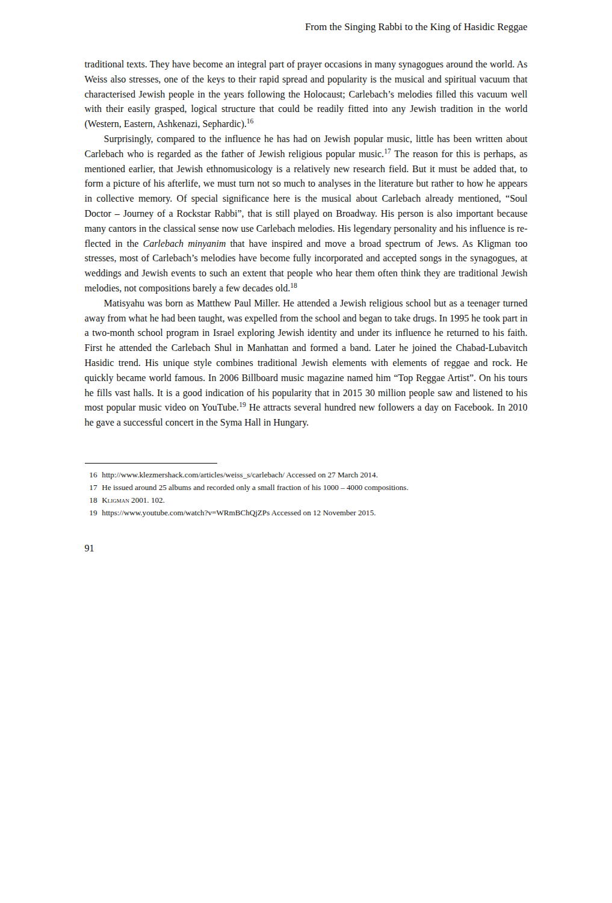From the Singing Rabbi to the King of Hasidic Reggae
traditional texts. They have become an integral part of prayer occasions in many synagogues around the world. As Weiss also stresses, one of the keys to their rapid spread and popularity is the musical and spiritual vacuum that characterised Jewish people in the years following the Holocaust; Carlebach’s melodies filled this vacuum well with their easily grasped, logical structure that could be readily fitted into any Jewish tradition in the world (Western, Eastern, Ashkenazi, Sephardic).16
Surprisingly, compared to the influence he has had on Jewish popular music, little has been written about Carlebach who is regarded as the father of Jewish religious popular music.17 The reason for this is perhaps, as mentioned earlier, that Jewish ethnomusicology is a relatively new research field. But it must be added that, to form a picture of his afterlife, we must turn not so much to analyses in the literature but rather to how he appears in collective memory. Of special significance here is the musical about Carlebach already mentioned, “Soul Doctor – Journey of a Rockstar Rabbi”, that is still played on Broadway. His person is also important because many cantors in the classical sense now use Carlebach melodies. His legendary personality and his influence is reflected in the Carlebach minyanim that have inspired and move a broad spectrum of Jews. As Kligman too stresses, most of Carlebach’s melodies have become fully incorporated and accepted songs in the synagogues, at weddings and Jewish events to such an extent that people who hear them often think they are traditional Jewish melodies, not compositions barely a few decades old.18
Matisyahu was born as Matthew Paul Miller. He attended a Jewish religious school but as a teenager turned away from what he had been taught, was expelled from the school and began to take drugs. In 1995 he took part in a two-month school program in Israel exploring Jewish identity and under its influence he returned to his faith. First he attended the Carlebach Shul in Manhattan and formed a band. Later he joined the Chabad-Lubavitch Hasidic trend. His unique style combines traditional Jewish elements with elements of reggae and rock. He quickly became world famous. In 2006 Billboard music magazine named him “Top Reggae Artist”. On his tours he fills vast halls. It is a good indication of his popularity that in 2015 30 million people saw and listened to his most popular music video on YouTube.19 He attracts several hundred new followers a day on Facebook. In 2010 he gave a successful concert in the Syma Hall in Hungary.
16 http://www.klezmershack.com/articles/weiss_s/carlebach/ Accessed on 27 March 2014.
17 He issued around 25 albums and recorded only a small fraction of his 1000 – 4000 compositions.
18 Kligman 2001. 102.
19 https://www.youtube.com/watch?v=WRmBChQjZPs Accessed on 12 November 2015.
91